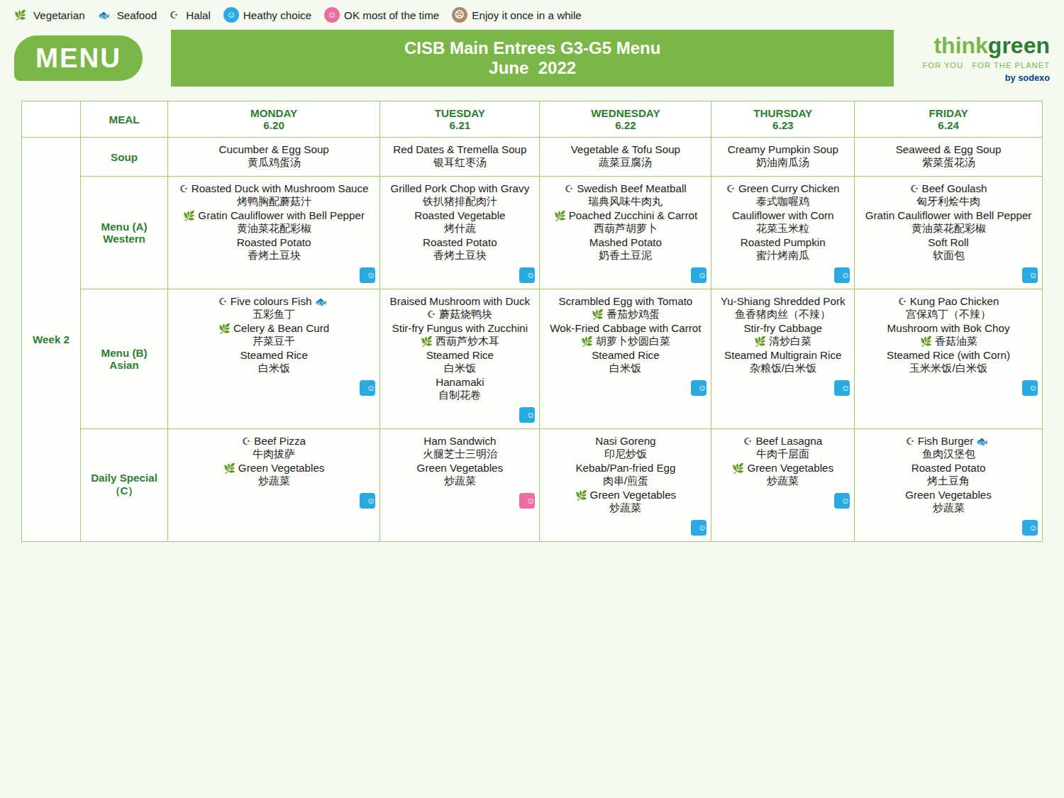🌿Vegetarian
🐟Seafood
☪Halal
☺Heathy choice
☺OK most of the time
☹Enjoy it once in a while
MENU
CISB Main Entrees G3-G5 Menu
June 2022
think green
FOR YOU FOR THE PLANET
by sodexo
| | MEAL | MONDAY 6.20 | TUESDAY 6.21 | WEDNESDAY 6.22 | THURSDAY 6.23 | FRIDAY 6.24 |
| --- | --- | --- | --- | --- | --- | --- |
| Week 2 | Soup | Cucumber & Egg Soup 黄瓜鸡蛋汤 | Red Dates & Tremella Soup 银耳红枣汤 | Vegetable & Tofu Soup 蔬菜豆腐汤 | Creamy Pumpkin Soup 奶油南瓜汤 | Seaweed & Egg Soup 紫菜蛋花汤 |
| Menu (A) Western | ☪ Roasted Duck with Mushroom Sauce 烤鸭胸配蘑菇汁 🌿 Gratin Cauliflower with Bell Pepper 黄油菜花配彩椒 Roasted Potato 香烤土豆块 ☺ | Grilled Pork Chop with Gravy 铁扒猪排配肉汁 Roasted Vegetable 烤什蔬 Roasted Potato 香烤土豆块 ☺ | ☪ Swedish Beef Meatball 瑞典风味牛肉丸 🌿 Poached Zucchini & Carrot 西葫芦胡萝卜 Mashed Potato 奶香土豆泥 ☺ | ☪ Green Curry Chicken 泰式咖喔鸡 Cauliflower with Corn 花菜玉米粒 Roasted Pumpkin 蜜汁烤南瓜 ☺ | ☪ Beef Goulash 匈牙利烩牛肉 Gratin Cauliflower with Bell Pepper 黄油菜花配彩椒 Soft Roll 软面包 ☺ |
| Menu (B) Asian | ☪ Five colours Fish 🐟 五彩鱼丁 🌿 Celery & Bean Curd 芹菜豆干 Steamed Rice 白米饭 ☺ | Braised Mushroom with Duck ☪ 蘑菇烧鸭块 Stir-fry Fungus with Zucchini 🌿 西葫芦炒木耳 Steamed Rice 白米饭 Hanamaki 自制花卷 ☺ | Scrambled Egg with Tomato 🌿 番茄炒鸡蛋 Wok-Fried Cabbage with Carrot 🌿 胡萝卜炒圆白菜 Steamed Rice 白米饭 ☺ | Yu-Shiang Shredded Pork 鱼香猪肉丝（不辣） Stir-fry Cabbage 🌿 清炒白菜 Steamed Multigrain Rice 杂粮饭/白米饭 ☺ | ☪ Kung Pao Chicken 宫保鸡丁（不辣） Mushroom with Bok Choy 🌿 香菇油菜 Steamed Rice (with Corn) 玉米米饭/白米饭 ☺ |
| Daily Special（C） | ☪ Beef Pizza 牛肉拔萨 🌿 Green Vegetables 炒蔬菜 ☺ | Ham Sandwich 火腿芝士三明治 Green Vegetables 炒蔬菜 ☺ | Nasi Goreng 印尼炒饭 Kebab/Pan-fried Egg 肉串/煎蛋 🌿 Green Vegetables 炒蔬菜 ☺ | ☪ Beef Lasagna 牛肉千层面 🌿 Green Vegetables 炒蔬菜 ☺ | ☪ Fish Burger 🐟 鱼肉汉堡包 Roasted Potato 烤土豆角 Green Vegetables 炒蔬菜 ☺ |